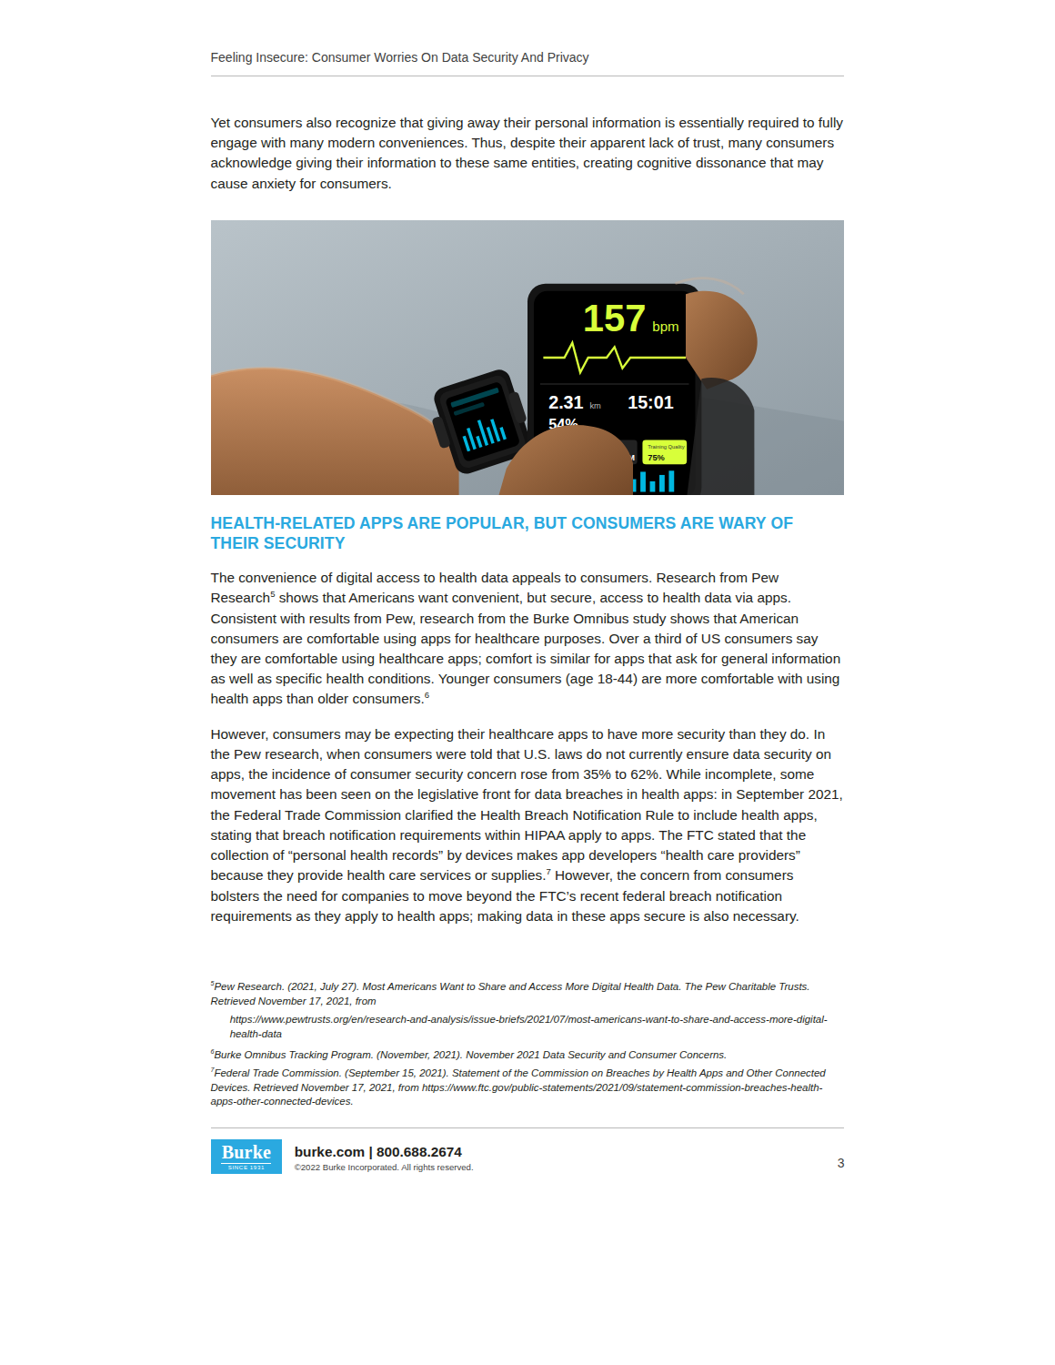Feeling Insecure: Consumer Worries On Data Security And Privacy
Yet consumers also recognize that giving away their personal information is essentially required to fully engage with many modern conveniences. Thus, despite their apparent lack of trust, many consumers acknowledge giving their information to these same entities, creating cognitive dissonance that may cause anxiety for consumers.
HEALTH-RELATED APPS ARE POPULAR, BUT CONSUMERS ARE WARY OF THEIR SECURITY
The convenience of digital access to health data appeals to consumers. Research from Pew Research5 shows that Americans want convenient, but secure, access to health data via apps. Consistent with results from Pew, research from the Burke Omnibus study shows that American consumers are comfortable using apps for healthcare purposes. Over a third of US consumers say they are comfortable using healthcare apps; comfort is similar for apps that ask for general information as well as specific health conditions. Younger consumers (age 18-44) are more comfortable with using health apps than older consumers.6
However, consumers may be expecting their healthcare apps to have more security than they do. In the Pew research, when consumers were told that U.S. laws do not currently ensure data security on apps, the incidence of consumer security concern rose from 35% to 62%. While incomplete, some movement has been seen on the legislative front for data breaches in health apps: in September 2021, the Federal Trade Commission clarified the Health Breach Notification Rule to include health apps, stating that breach notification requirements within HIPAA apply to apps. The FTC stated that the collection of “personal health records” by devices makes app developers “health care providers” because they provide health care services or supplies.7 However, the concern from consumers bolsters the need for companies to move beyond the FTC’s recent federal breach notification requirements as they apply to health apps; making data in these apps secure is also necessary.
5Pew Research. (2021, July 27). Most Americans Want to Share and Access More Digital Health Data. The Pew Charitable Trusts. Retrieved November 17, 2021, from
https://www.pewtrusts.org/en/research-and-analysis/issue-briefs/2021/07/most-americans-want-to-share-and-access-more-digital-health-data
6Burke Omnibus Tracking Program. (November, 2021). November 2021 Data Security and Consumer Concerns.
7Federal Trade Commission. (September 15, 2021). Statement of the Commission on Breaches by Health Apps and Other Connected Devices. Retrieved November 17, 2021, from https://www.ftc.gov/public-statements/2021/09/statement-commission-breaches-health-apps-other-connected-devices.
Burke
SINCE 1931
burke.com | 800.688.2674
©2022 Burke Incorporated. All rights reserved.
3